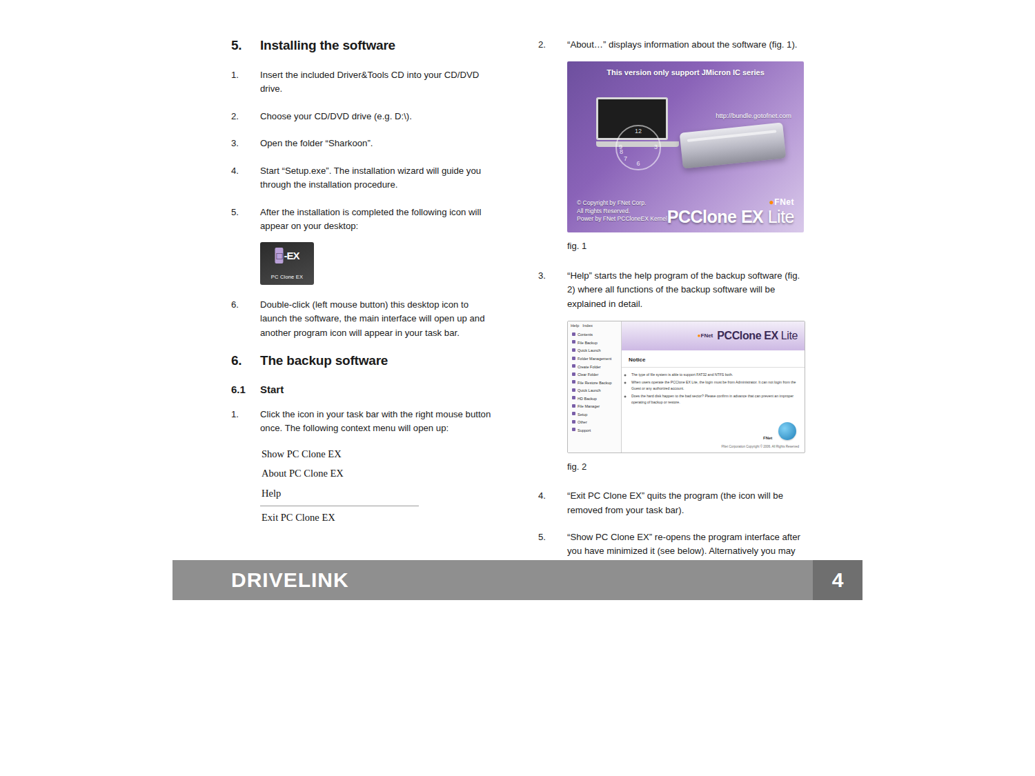5. Installing the software
1. Insert the included Driver&Tools CD into your CD/DVD drive.
2. Choose your CD/DVD drive (e.g. D:\).
3. Open the folder “Sharkoon”.
4. Start “Setup.exe”. The installation wizard will guide you through the installation procedure.
5. After the installation is completed the following icon will appear on your desktop:
□-EX PC Clone EX
6. Double-click (left mouse button) this desktop icon to launch the software, the main interface will open up and another program icon will appear in your task bar.
6. The backup software
6.1 Start
1. Click the icon in your task bar with the right mouse button once. The following context menu will open up:
Show PC Clone EX
About PC Clone EX
Help
Exit PC Clone EX
2.“About…” displays information about the software (fig. 1).
This version only support JMicron IC series
12 3 6 9 7 8
http://bundle.gotofnet.com
© Copyright by FNet Corp.
All Rights Reserved.
Power by FNet PCCloneEX Kernel
●FNet
PCClone EX Lite
fig. 1
3.“Help” starts the help program of the backup software (fig. 2) where all functions of the backup software will be explained in detail.
Help Index
Contents
File Backup
Quick Launch
Folder Management
Create Folder
Clear Folder
File Restore Backup
Quick Launch
HD Backup
File Manager
Setup
Other
Support
●FNet PCClone EX Lite
Notice
The type of file system is able to support FAT32 and NTFS both.
When users operate the PCClone EX Lite, the login must be from Administrator. It can not login from the Guest or any authorized account.
Does the hard disk happen to the bad sector? Please confirm in advance that can prevent an improper operating of backup or restore.
FNet Corporation Copyright © 2006. All Rights Reserved
fig. 2
4.“Exit PC Clone EX” quits the program (the icon will be removed from your task bar).
5.“Show PC Clone EX” re-opens the program interface after you have minimized it (see below). Alternatively you may re-open the program interface by double-clicking (left mouse button) the icon.
DRIVELINK
4